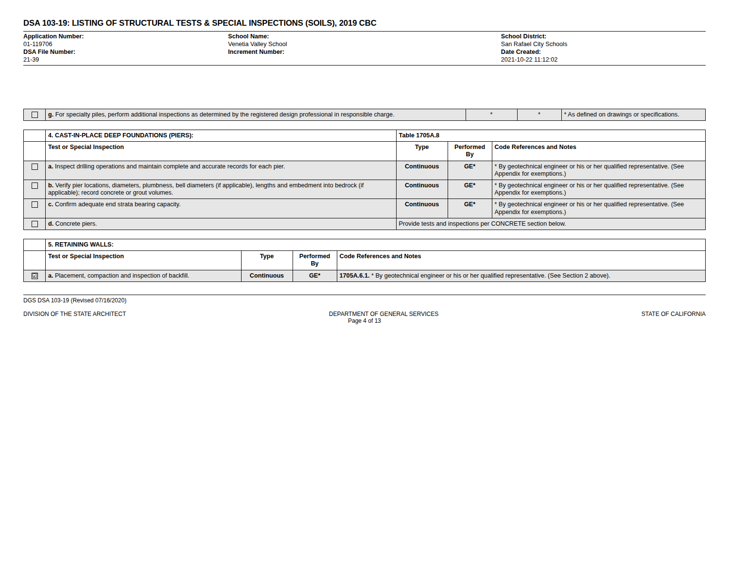DSA 103-19: LISTING OF STRUCTURAL TESTS & SPECIAL INSPECTIONS (SOILS), 2019 CBC
| Application Number: | School Name: | School District: |
| 01-119706 | Venetia Valley School | San Rafael City Schools |
| DSA File Number: | Increment Number: | Date Created: |
| 21-39 | | 2021-10-22 11:12:02 |
| | g. For specialty piles, perform additional inspections as determined by the registered design professional in responsible charge. | * | * | * As defined on drawings or specifications. |
| | 4. CAST-IN-PLACE DEEP FOUNDATIONS (PIERS): | Table 1705A.8 |
| | Test or Special Inspection | Type | Performed By | Code References and Notes |
| | a. Inspect drilling operations and maintain complete and accurate records for each pier. | Continuous | GE* | * By geotechnical engineer or his or her qualified representative. (See Appendix for exemptions.) |
| | b. Verify pier locations, diameters, plumbness, bell diameters (if applicable), lengths and embedment into bedrock (if applicable); record concrete or grout volumes. | Continuous | GE* | * By geotechnical engineer or his or her qualified representative. (See Appendix for exemptions.) |
| | c. Confirm adequate end strata bearing capacity. | Continuous | GE* | * By geotechnical engineer or his or her qualified representative. (See Appendix for exemptions.) |
| | d. Concrete piers. | Provide tests and inspections per CONCRETE section below. |
| | 5. RETAINING WALLS: |
| | Test or Special Inspection | Type | Performed By | Code References and Notes |
| ☑ | a. Placement, compaction and inspection of backfill. | Continuous | GE* | 1705A.6.1. * By geotechnical engineer or his or her qualified representative. (See Section 2 above). |
DGS DSA 103-19 (Revised 07/16/2020)
DIVISION OF THE STATE ARCHITECT DEPARTMENT OF GENERAL SERVICES STATE OF CALIFORNIA
Page 4 of 13